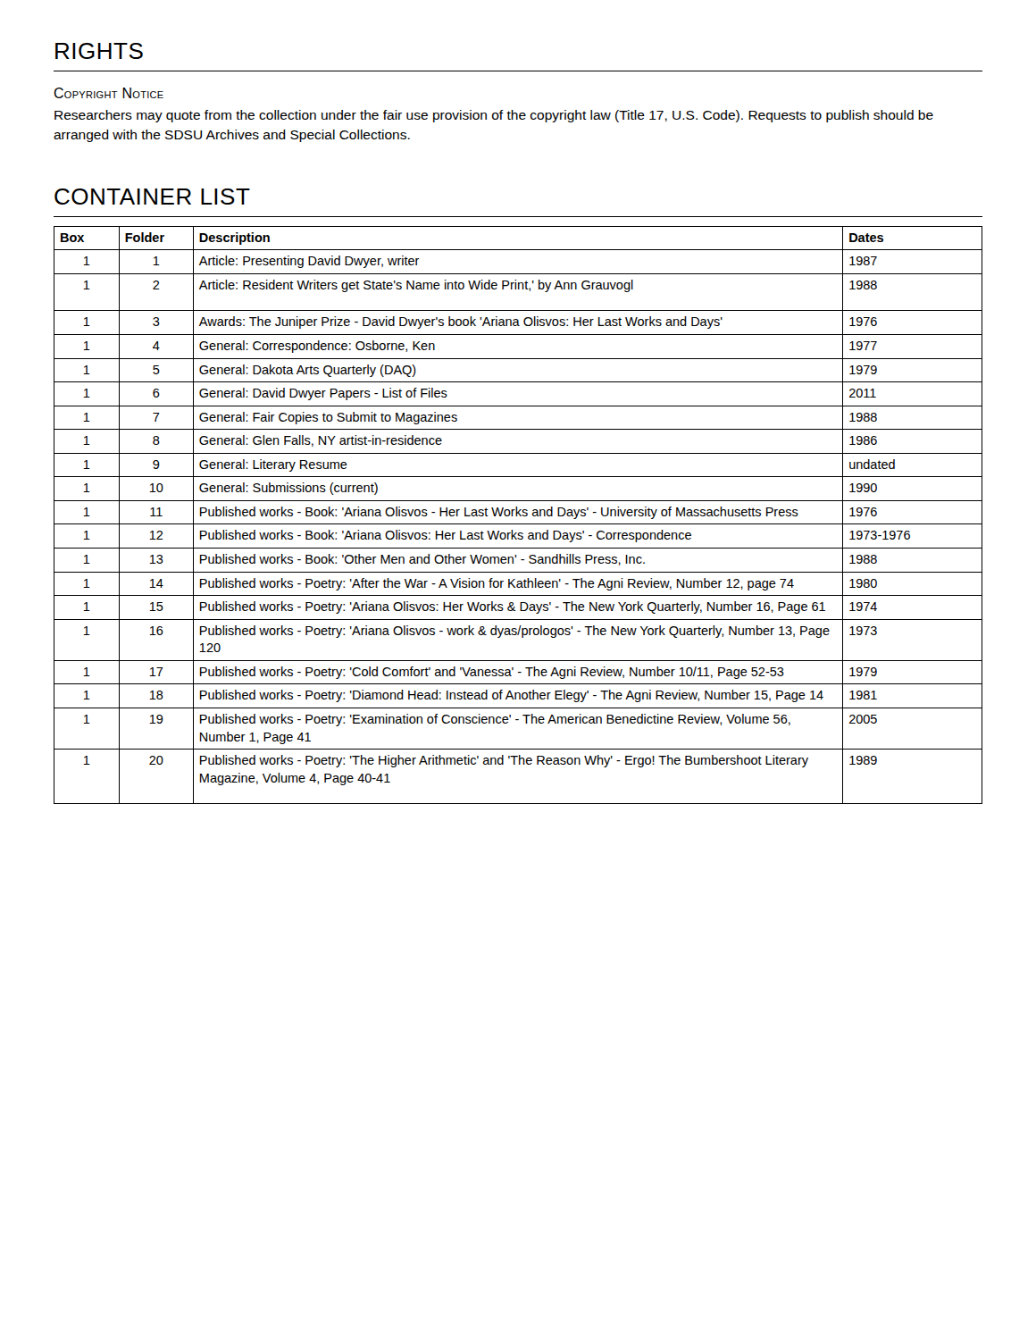RIGHTS
Copyright Notice
Researchers may quote from the collection under the fair use provision of the copyright law (Title 17, U.S. Code). Requests to publish should be arranged with the SDSU Archives and Special Collections.
CONTAINER LIST
| Box | Folder | Description | Dates |
| --- | --- | --- | --- |
| 1 | 1 | Article: Presenting David Dwyer, writer | 1987 |
| 1 | 2 | Article: Resident Writers get State's Name into Wide Print,' by Ann Grauvogl | 1988 |
| 1 | 3 | Awards: The Juniper Prize - David Dwyer's book 'Ariana Olisvos: Her Last Works and Days' | 1976 |
| 1 | 4 | General: Correspondence: Osborne, Ken | 1977 |
| 1 | 5 | General: Dakota Arts Quarterly (DAQ) | 1979 |
| 1 | 6 | General: David Dwyer Papers - List of Files | 2011 |
| 1 | 7 | General: Fair Copies to Submit to Magazines | 1988 |
| 1 | 8 | General: Glen Falls, NY artist-in-residence | 1986 |
| 1 | 9 | General: Literary Resume | undated |
| 1 | 10 | General: Submissions (current) | 1990 |
| 1 | 11 | Published works - Book: 'Ariana Olisvos - Her Last Works and Days' - University of Massachusetts Press | 1976 |
| 1 | 12 | Published works - Book: 'Ariana Olisvos: Her Last Works and Days' - Correspondence | 1973-1976 |
| 1 | 13 | Published works - Book: 'Other Men and Other Women' - Sandhills Press, Inc. | 1988 |
| 1 | 14 | Published works - Poetry: 'After the War - A Vision for Kathleen' - The Agni Review, Number 12, page 74 | 1980 |
| 1 | 15 | Published works - Poetry: 'Ariana Olisvos: Her Works & Days' - The New York Quarterly, Number 16, Page 61 | 1974 |
| 1 | 16 | Published works - Poetry: 'Ariana Olisvos - work & dyas/prologos' - The New York Quarterly, Number 13, Page 120 | 1973 |
| 1 | 17 | Published works - Poetry: 'Cold Comfort' and 'Vanessa' - The Agni Review, Number 10/11, Page 52-53 | 1979 |
| 1 | 18 | Published works - Poetry: 'Diamond Head: Instead of Another Elegy' - The Agni Review, Number 15, Page 14 | 1981 |
| 1 | 19 | Published works - Poetry: 'Examination of Conscience' - The American Benedictine Review, Volume 56, Number 1, Page 41 | 2005 |
| 1 | 20 | Published works - Poetry: 'The Higher Arithmetic' and 'The Reason Why' - Ergo! The Bumbershoot Literary Magazine, Volume 4, Page 40-41 | 1989 |